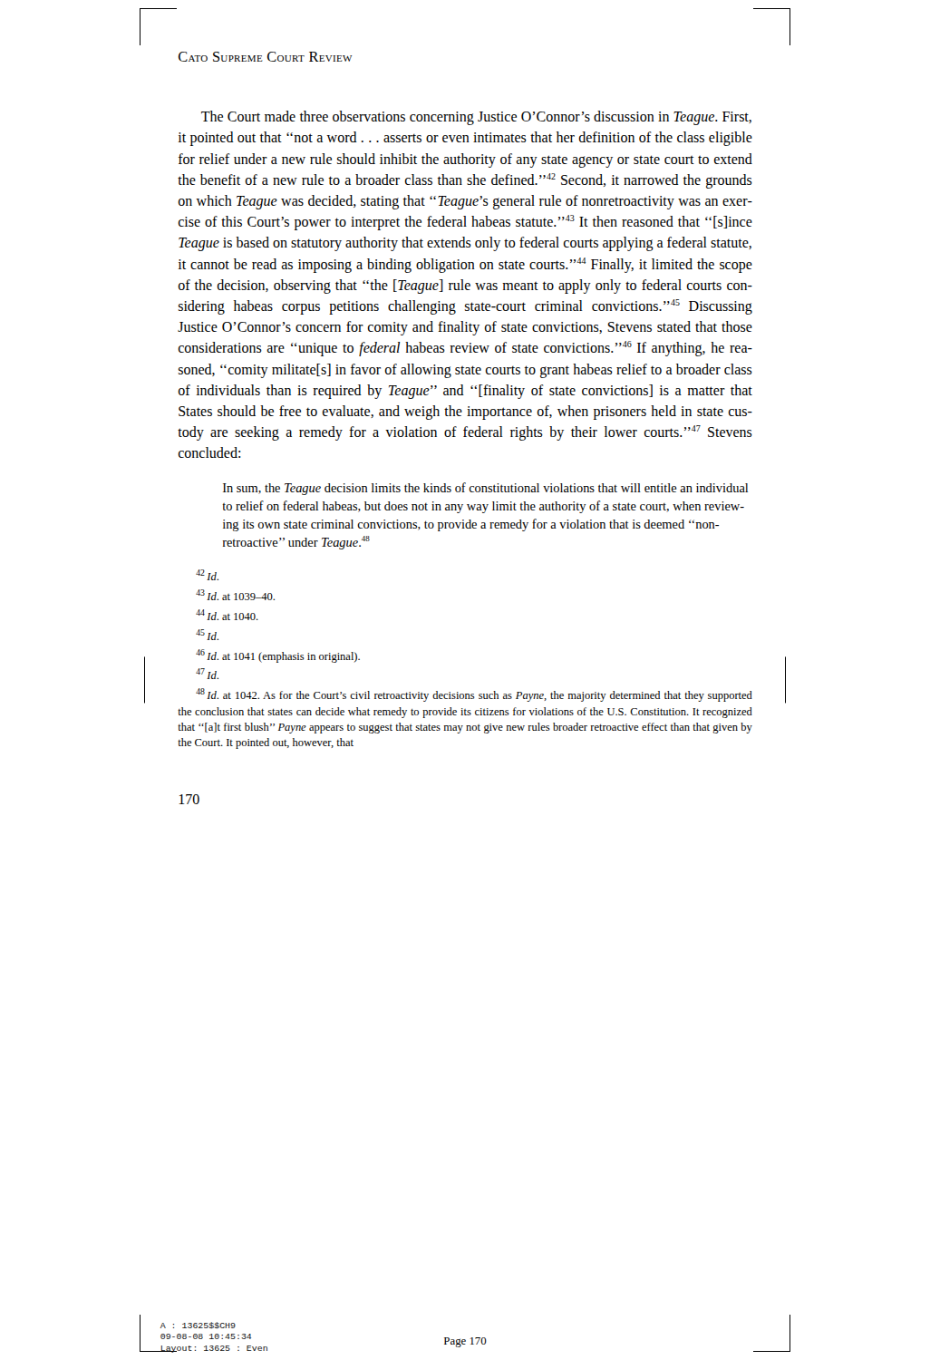Cato Supreme Court Review
The Court made three observations concerning Justice O’Connor’s discussion in Teague. First, it pointed out that ‘‘not a word . . . asserts or even intimates that her definition of the class eligible for relief under a new rule should inhibit the authority of any state agency or state court to extend the benefit of a new rule to a broader class than she defined.’’42 Second, it narrowed the grounds on which Teague was decided, stating that ‘‘Teague’s general rule of nonretroactivity was an exercise of this Court’s power to interpret the federal habeas statute.’’43 It then reasoned that ‘‘[s]ince Teague is based on statutory authority that extends only to federal courts applying a federal statute, it cannot be read as imposing a binding obligation on state courts.’’44 Finally, it limited the scope of the decision, observing that ‘‘the [Teague] rule was meant to apply only to federal courts considering habeas corpus petitions challenging state-court criminal convictions.’’45 Discussing Justice O’Connor’s concern for comity and finality of state convictions, Stevens stated that those considerations are ‘‘unique to federal habeas review of state convictions.’’46 If anything, he reasoned, ‘‘comity militate[s] in favor of allowing state courts to grant habeas relief to a broader class of individuals than is required by Teague’’ and ‘‘[finality of state convictions] is a matter that States should be free to evaluate, and weigh the importance of, when prisoners held in state custody are seeking a remedy for a violation of federal rights by their lower courts.’’47 Stevens concluded:
In sum, the Teague decision limits the kinds of constitutional violations that will entitle an individual to relief on federal habeas, but does not in any way limit the authority of a state court, when reviewing its own state criminal convictions, to provide a remedy for a violation that is deemed ‘‘nonretroactive’’ under Teague.48
42 Id.
43 Id. at 1039–40.
44 Id. at 1040.
45 Id.
46 Id. at 1041 (emphasis in original).
47 Id.
48 Id. at 1042. As for the Court’s civil retroactivity decisions such as Payne, the majority determined that they supported the conclusion that states can decide what remedy to provide its citizens for violations of the U.S. Constitution. It recognized that ‘‘[a]t first blush’’ Payne appears to suggest that states may not give new rules broader retroactive effect than that given by the Court. It pointed out, however, that
170
A : 13625$$CH9
09-08-08 10:45:34
Layout: 13625 : Even
Page 170